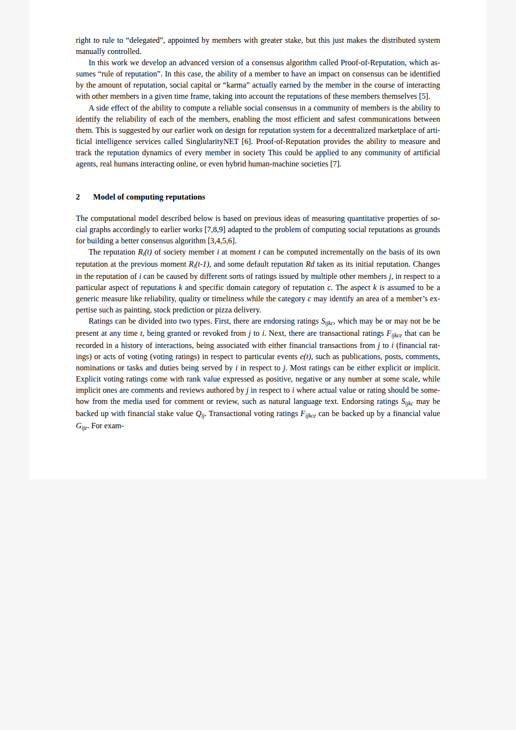right to rule to “delegated”, appointed by members with greater stake, but this just makes the distributed system manually controlled.
In this work we develop an advanced version of a consensus algorithm called Proof-of-Reputation, which assumes “rule of reputation”. In this case, the ability of a member to have an impact on consensus can be identified by the amount of reputation, social capital or “karma” actually earned by the member in the course of interacting with other members in a given time frame, taking into account the reputations of these members themselves [5].
A side effect of the ability to compute a reliable social consensus in a community of members is the ability to identify the reliability of each of the members, enabling the most efficient and safest communications between them. This is suggested by our earlier work on design for reputation system for a decentralized marketplace of artificial intelligence services called SinglularityNET [6]. Proof-of-Reputation provides the ability to measure and track the reputation dynamics of every member in society This could be applied to any community of artificial agents, real humans interacting online, or even hybrid human-machine societies [7].
2 Model of computing reputations
The computational model described below is based on previous ideas of measuring quantitative properties of social graphs accordingly to earlier works [7,8,9] adapted to the problem of computing social reputations as grounds for building a better consensus algorithm [3,4,5,6].
The reputation Ri(t) of society member i at moment t can be computed incrementally on the basis of its own reputation at the previous moment Ri(t-1), and some default reputation Rd taken as its initial reputation. Changes in the reputation of i can be caused by different sorts of ratings issued by multiple other members j, in respect to a particular aspect of reputations k and specific domain category of reputation c. The aspect k is assumed to be a generic measure like reliability, quality or timeliness while the category c may identify an area of a member’s expertise such as painting, stock prediction or pizza delivery.
Ratings can be divided into two types. First, there are endorsing ratings Sijkc, which may be or may not be be present at any time t, being granted or revoked from j to i. Next, there are transactional ratings Fijkce that can be recorded in a history of interactions, being associated with either financial transactions from j to i (financial ratings) or acts of voting (voting ratings) in respect to particular events e(t), such as publications, posts, comments, nominations or tasks and duties being served by i in respect to j. Most ratings can be either explicit or implicit. Explicit voting ratings come with rank value expressed as positive, negative or any number at some scale, while implicit ones are comments and reviews authored by j in respect to i where actual value or rating should be somehow from the media used for comment or review, such as natural language text. Endorsing ratings Sijkc may be backed up with financial stake value Qij. Transactional voting ratings Fijkce can be backed up by a financial value Gije. For exam-